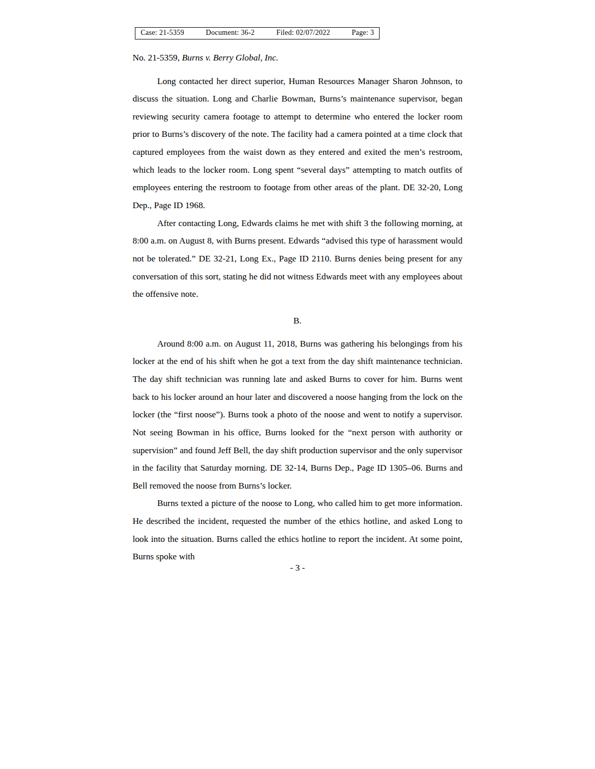Case: 21-5359 Document: 36-2 Filed: 02/07/2022 Page: 3
No. 21-5359, Burns v. Berry Global, Inc.
Long contacted her direct superior, Human Resources Manager Sharon Johnson, to discuss the situation. Long and Charlie Bowman, Burns’s maintenance supervisor, began reviewing security camera footage to attempt to determine who entered the locker room prior to Burns’s discovery of the note. The facility had a camera pointed at a time clock that captured employees from the waist down as they entered and exited the men’s restroom, which leads to the locker room. Long spent “several days” attempting to match outfits of employees entering the restroom to footage from other areas of the plant. DE 32-20, Long Dep., Page ID 1968.
After contacting Long, Edwards claims he met with shift 3 the following morning, at 8:00 a.m. on August 8, with Burns present. Edwards “advised this type of harassment would not be tolerated.” DE 32-21, Long Ex., Page ID 2110. Burns denies being present for any conversation of this sort, stating he did not witness Edwards meet with any employees about the offensive note.
B.
Around 8:00 a.m. on August 11, 2018, Burns was gathering his belongings from his locker at the end of his shift when he got a text from the day shift maintenance technician. The day shift technician was running late and asked Burns to cover for him. Burns went back to his locker around an hour later and discovered a noose hanging from the lock on the locker (the “first noose”). Burns took a photo of the noose and went to notify a supervisor. Not seeing Bowman in his office, Burns looked for the “next person with authority or supervision” and found Jeff Bell, the day shift production supervisor and the only supervisor in the facility that Saturday morning. DE 32-14, Burns Dep., Page ID 1305–06. Burns and Bell removed the noose from Burns’s locker.
Burns texted a picture of the noose to Long, who called him to get more information. He described the incident, requested the number of the ethics hotline, and asked Long to look into the situation. Burns called the ethics hotline to report the incident. At some point, Burns spoke with
- 3 -